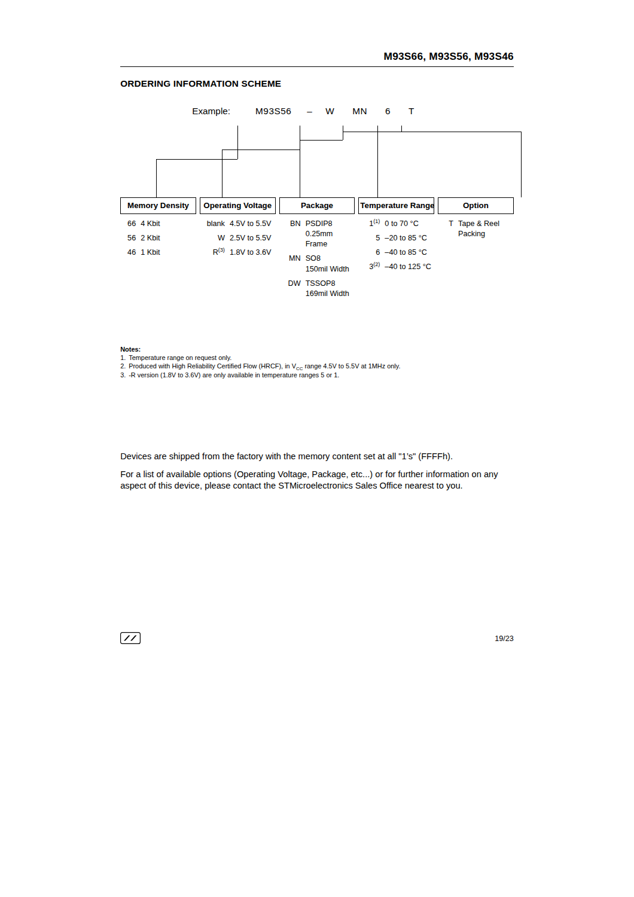M93S66, M93S56, M93S46
ORDERING INFORMATION SCHEME
Example: M93S56 – W MN 6 T
Memory Density
664 Kbit
562 Kbit
461 Kbit
Operating Voltage
blank 4.5V to 5.5V
W 2.5V to 5.5V
R(3) 1.8V to 3.6V
Package
BN PSDIP80.25mm Frame
MN SO8150mil Width
DW TSSOP8169mil Width
Temperature Range
1(1) 0 to 70 °C
5–20 to 85 °C
6–40 to 85 °C
3(2)–40 to 125 °C
Option
TTape & ReelPacking
Notes:
1. Temperature range on request only.
2. Produced with High Reliability Certified Flow (HRCF), in VCC range 4.5V to 5.5V at 1MHz only.
3.-R version (1.8V to 3.6V) are only available in temperature ranges 5 or 1.
Devices are shipped from the factory with the memory content set at all "1’s" (FFFFh).
For a list of available options (Operating Voltage, Package, etc...) or for further information on any aspect of this device, please contact the STMicroelectronics Sales Office nearest to you.
19/23